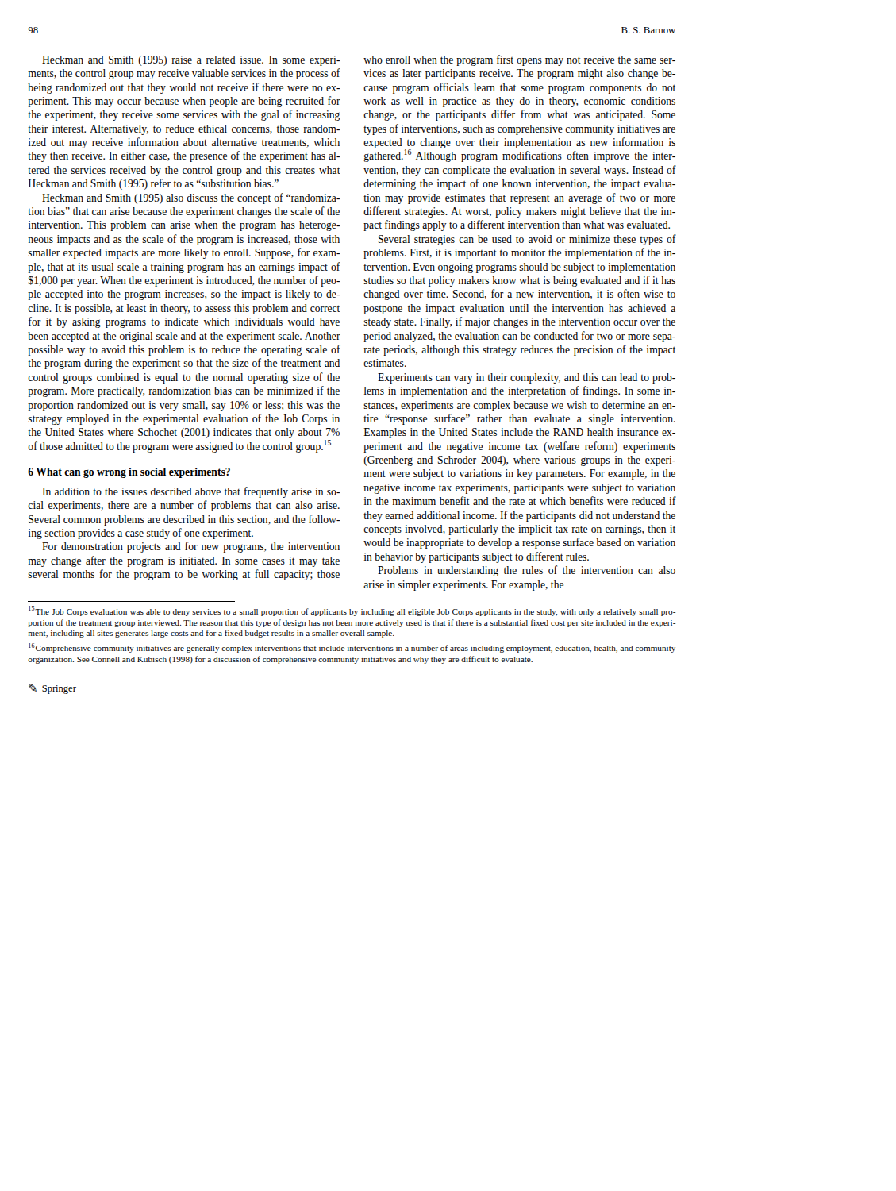98 B. S. Barnow
Heckman and Smith (1995) raise a related issue. In some experiments, the control group may receive valuable services in the process of being randomized out that they would not receive if there were no experiment. This may occur because when people are being recruited for the experiment, they receive some services with the goal of increasing their interest. Alternatively, to reduce ethical concerns, those randomized out may receive information about alternative treatments, which they then receive. In either case, the presence of the experiment has altered the services received by the control group and this creates what Heckman and Smith (1995) refer to as “substitution bias.”
Heckman and Smith (1995) also discuss the concept of “randomization bias” that can arise because the experiment changes the scale of the intervention. This problem can arise when the program has heterogeneous impacts and as the scale of the program is increased, those with smaller expected impacts are more likely to enroll. Suppose, for example, that at its usual scale a training program has an earnings impact of $1,000 per year. When the experiment is introduced, the number of people accepted into the program increases, so the impact is likely to decline. It is possible, at least in theory, to assess this problem and correct for it by asking programs to indicate which individuals would have been accepted at the original scale and at the experiment scale. Another possible way to avoid this problem is to reduce the operating scale of the program during the experiment so that the size of the treatment and control groups combined is equal to the normal operating size of the program. More practically, randomization bias can be minimized if the proportion randomized out is very small, say 10% or less; this was the strategy employed in the experimental evaluation of the Job Corps in the United States where Schochet (2001) indicates that only about 7% of those admitted to the program were assigned to the control group.15
6 What can go wrong in social experiments?
In addition to the issues described above that frequently arise in social experiments, there are a number of problems that can also arise. Several common problems are described in this section, and the following section provides a case study of one experiment.
For demonstration projects and for new programs, the intervention may change after the program is initiated. In some cases it may take several months for the program to be working at full capacity; those who enroll when the program first opens may not receive the same services as later participants receive. The program might also change because program officials learn that some program components do not work as well in practice as they do in theory, economic conditions change, or the participants differ from what was anticipated. Some types of interventions, such as comprehensive community initiatives are expected to change over their implementation as new information is gathered.16 Although program modifications often improve the intervention, they can complicate the evaluation in several ways. Instead of determining the impact of one known intervention, the impact evaluation may provide estimates that represent an average of two or more different strategies. At worst, policy makers might believe that the impact findings apply to a different intervention than what was evaluated.
Several strategies can be used to avoid or minimize these types of problems. First, it is important to monitor the implementation of the intervention. Even ongoing programs should be subject to implementation studies so that policy makers know what is being evaluated and if it has changed over time. Second, for a new intervention, it is often wise to postpone the impact evaluation until the intervention has achieved a steady state. Finally, if major changes in the intervention occur over the period analyzed, the evaluation can be conducted for two or more separate periods, although this strategy reduces the precision of the impact estimates.
Experiments can vary in their complexity, and this can lead to problems in implementation and the interpretation of findings. In some instances, experiments are complex because we wish to determine an entire “response surface” rather than evaluate a single intervention. Examples in the United States include the RAND health insurance experiment and the negative income tax (welfare reform) experiments (Greenberg and Schroder 2004), where various groups in the experiment were subject to variations in key parameters. For example, in the negative income tax experiments, participants were subject to variation in the maximum benefit and the rate at which benefits were reduced if they earned additional income. If the participants did not understand the concepts involved, particularly the implicit tax rate on earnings, then it would be inappropriate to develop a response surface based on variation in behavior by participants subject to different rules.
Problems in understanding the rules of the intervention can also arise in simpler experiments. For example, the
15The Job Corps evaluation was able to deny services to a small proportion of applicants by including all eligible Job Corps applicants in the study, with only a relatively small proportion of the treatment group interviewed. The reason that this type of design has not been more actively used is that if there is a substantial fixed cost per site included in the experiment, including all sites generates large costs and for a fixed budget results in a smaller overall sample.
16Comprehensive community initiatives are generally complex interventions that include interventions in a number of areas including employment, education, health, and community organization. See Connell and Kubisch (1998) for a discussion of comprehensive community initiatives and why they are difficult to evaluate.
✎ Springer